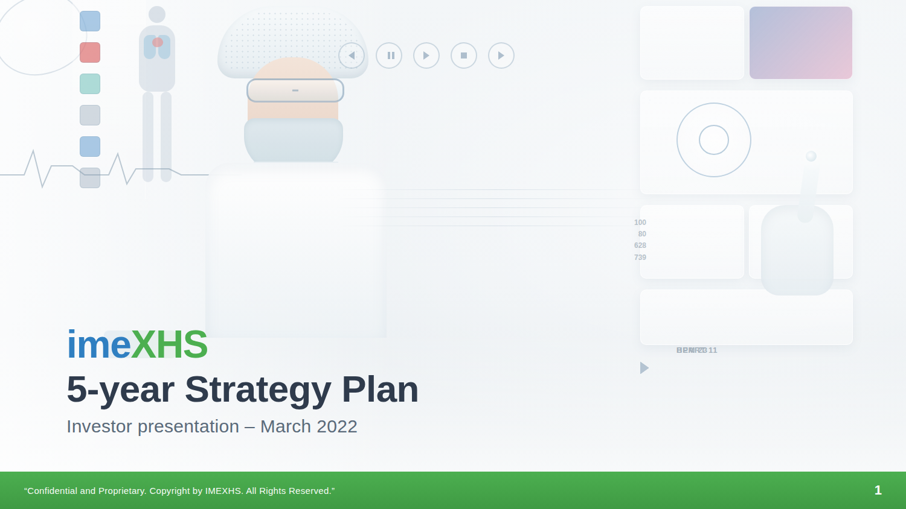100
80
628
739
BPM 23 HEART 11
ime XHS
5-year Strategy Plan
Investor presentation – March 2022
“Confidential and Proprietary. Copyright by IMEXHS. All Rights Reserved.”
1